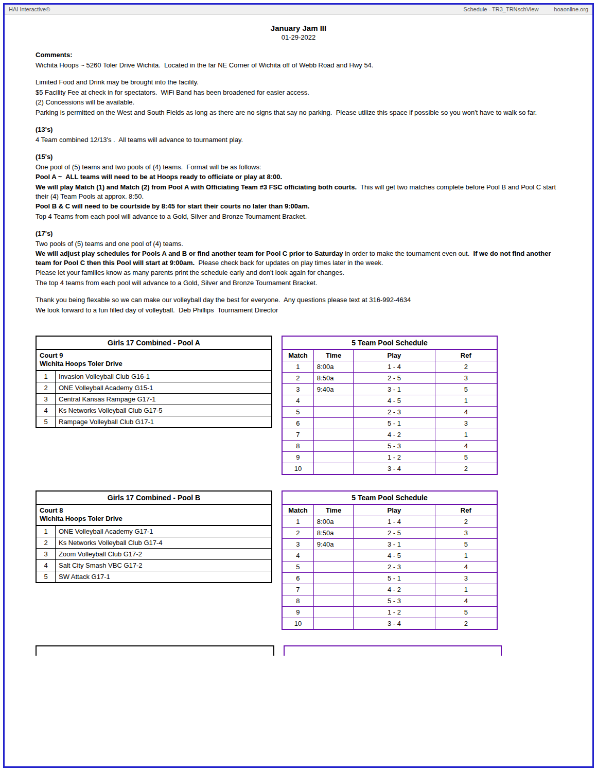HAI Interactive©
Schedule - TR3_TRNschView hoaonline.org
January Jam III
01-29-2022
Comments:
Wichita Hoops ~ 5260 Toler Drive Wichita. Located in the far NE Corner of Wichita off of Webb Road and Hwy 54.
Limited Food and Drink may be brought into the facility.
$5 Facility Fee at check in for spectators. WiFi Band has been broadened for easier access.
(2) Concessions will be available.
Parking is permitted on the West and South Fields as long as there are no signs that say no parking. Please utilize this space if possible so you won't have to walk so far.
(13's)
4 Team combined 12/13's . All teams will advance to tournament play.
(15's)
One pool of (5) teams and two pools of (4) teams. Format will be as follows:
Pool A ~ ALL teams will need to be at Hoops ready to officiate or play at 8:00.
We will play Match (1) and Match (2) from Pool A with Officiating Team #3 FSC officiating both courts. This will get two matches complete before Pool B and Pool C start their (4) Team Pools at approx. 8:50.
Pool B & C will need to be courtside by 8:45 for start their courts no later than 9:00am.
Top 4 Teams from each pool will advance to a Gold, Silver and Bronze Tournament Bracket.
(17's)
Two pools of (5) teams and one pool of (4) teams.
We will adjust play schedules for Pools A and B or find another team for Pool C prior to Saturday in order to make the tournament even out. If we do not find another team for Pool C then this Pool will start at 9:00am. Please check back for updates on play times later in the week.
Please let your families know as many parents print the schedule early and don't look again for changes.
The top 4 teams from each pool will advance to a Gold, Silver and Bronze Tournament Bracket.
Thank you being flexable so we can make our volleyball day the best for everyone. Any questions please text at 316-992-4634
We look forward to a fun filled day of volleyball. Deb Phillips Tournament Director
| Girls 17 Combined - Pool A |
| --- |
| Court 9 Wichita Hoops Toler Drive |
| 1 | Invasion Volleyball Club G16-1 |
| 2 | ONE Volleyball Academy G15-1 |
| 3 | Central Kansas Rampage G17-1 |
| 4 | Ks Networks Volleyball Club G17-5 |
| 5 | Rampage Volleyball Club G17-1 |
| 5 Team Pool Schedule |
| --- |
| Match | Time | Play | Ref |
| 1 | 8:00a | 1 - 4 | 2 |
| 2 | 8:50a | 2 - 5 | 3 |
| 3 | 9:40a | 3 - 1 | 5 |
| 4 | | 4 - 5 | 1 |
| 5 | | 2 - 3 | 4 |
| 6 | | 5 - 1 | 3 |
| 7 | | 4 - 2 | 1 |
| 8 | | 5 - 3 | 4 |
| 9 | | 1 - 2 | 5 |
| 10 | | 3 - 4 | 2 |
| Girls 17 Combined - Pool B |
| --- |
| Court 8 Wichita Hoops Toler Drive |
| 1 | ONE Volleyball Academy G17-1 |
| 2 | Ks Networks Volleyball Club G17-4 |
| 3 | Zoom Volleyball Club G17-2 |
| 4 | Salt City Smash VBC G17-2 |
| 5 | SW Attack G17-1 |
| 5 Team Pool Schedule |
| --- |
| Match | Time | Play | Ref |
| 1 | 8:00a | 1 - 4 | 2 |
| 2 | 8:50a | 2 - 5 | 3 |
| 3 | 9:40a | 3 - 1 | 5 |
| 4 | | 4 - 5 | 1 |
| 5 | | 2 - 3 | 4 |
| 6 | | 5 - 1 | 3 |
| 7 | | 4 - 2 | 1 |
| 8 | | 5 - 3 | 4 |
| 9 | | 1 - 2 | 5 |
| 10 | | 3 - 4 | 2 |